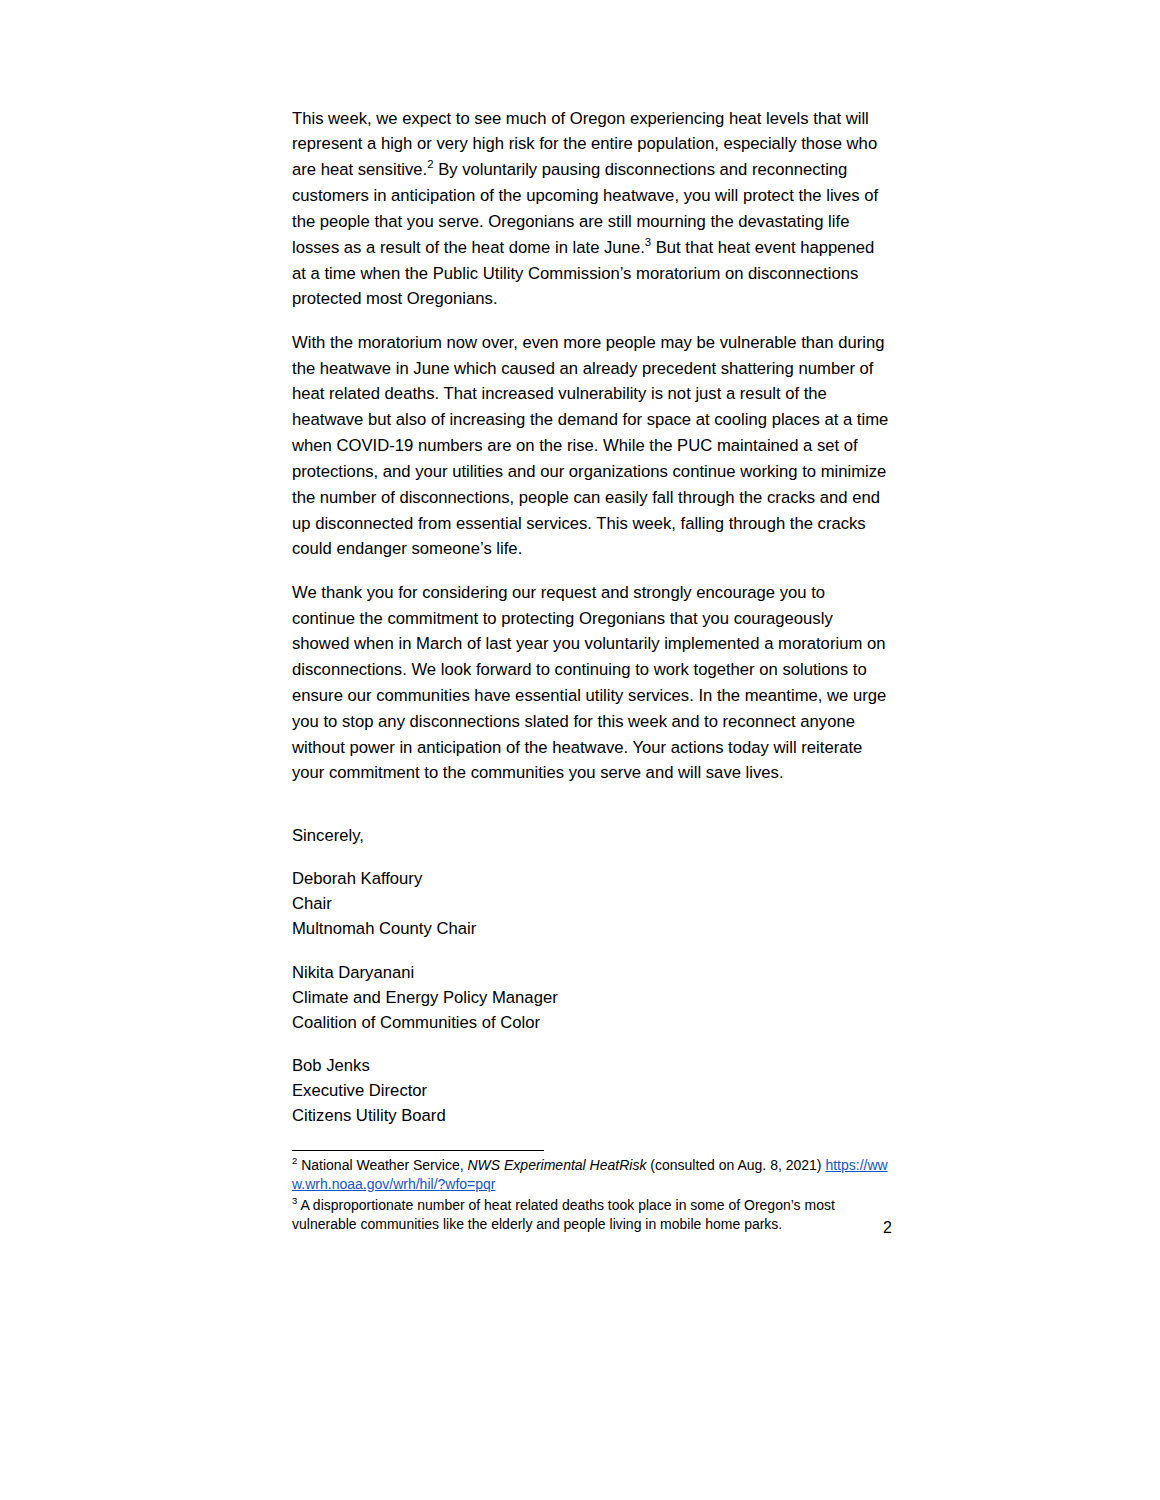This week, we expect to see much of Oregon experiencing heat levels that will represent a high or very high risk for the entire population, especially those who are heat sensitive.2 By voluntarily pausing disconnections and reconnecting customers in anticipation of the upcoming heatwave, you will protect the lives of the people that you serve. Oregonians are still mourning the devastating life losses as a result of the heat dome in late June.3 But that heat event happened at a time when the Public Utility Commission’s moratorium on disconnections protected most Oregonians.
With the moratorium now over, even more people may be vulnerable than during the heatwave in June which caused an already precedent shattering number of heat related deaths. That increased vulnerability is not just a result of the heatwave but also of increasing the demand for space at cooling places at a time when COVID-19 numbers are on the rise. While the PUC maintained a set of protections, and your utilities and our organizations continue working to minimize the number of disconnections, people can easily fall through the cracks and end up disconnected from essential services. This week, falling through the cracks could endanger someone’s life.
We thank you for considering our request and strongly encourage you to continue the commitment to protecting Oregonians that you courageously showed when in March of last year you voluntarily implemented a moratorium on disconnections. We look forward to continuing to work together on solutions to ensure our communities have essential utility services. In the meantime, we urge you to stop any disconnections slated for this week and to reconnect anyone without power in anticipation of the heatwave. Your actions today will reiterate your commitment to the communities you serve and will save lives.
Sincerely,
Deborah Kaffoury
Chair
Multnomah County Chair
Nikita Daryanani
Climate and Energy Policy Manager
Coalition of Communities of Color
Bob Jenks
Executive Director
Citizens Utility Board
2 National Weather Service, NWS Experimental HeatRisk (consulted on Aug. 8, 2021) https://www.wrh.noaa.gov/wrh/hil/?wfo=pqr
3 A disproportionate number of heat related deaths took place in some of Oregon’s most vulnerable communities like the elderly and people living in mobile home parks.
2